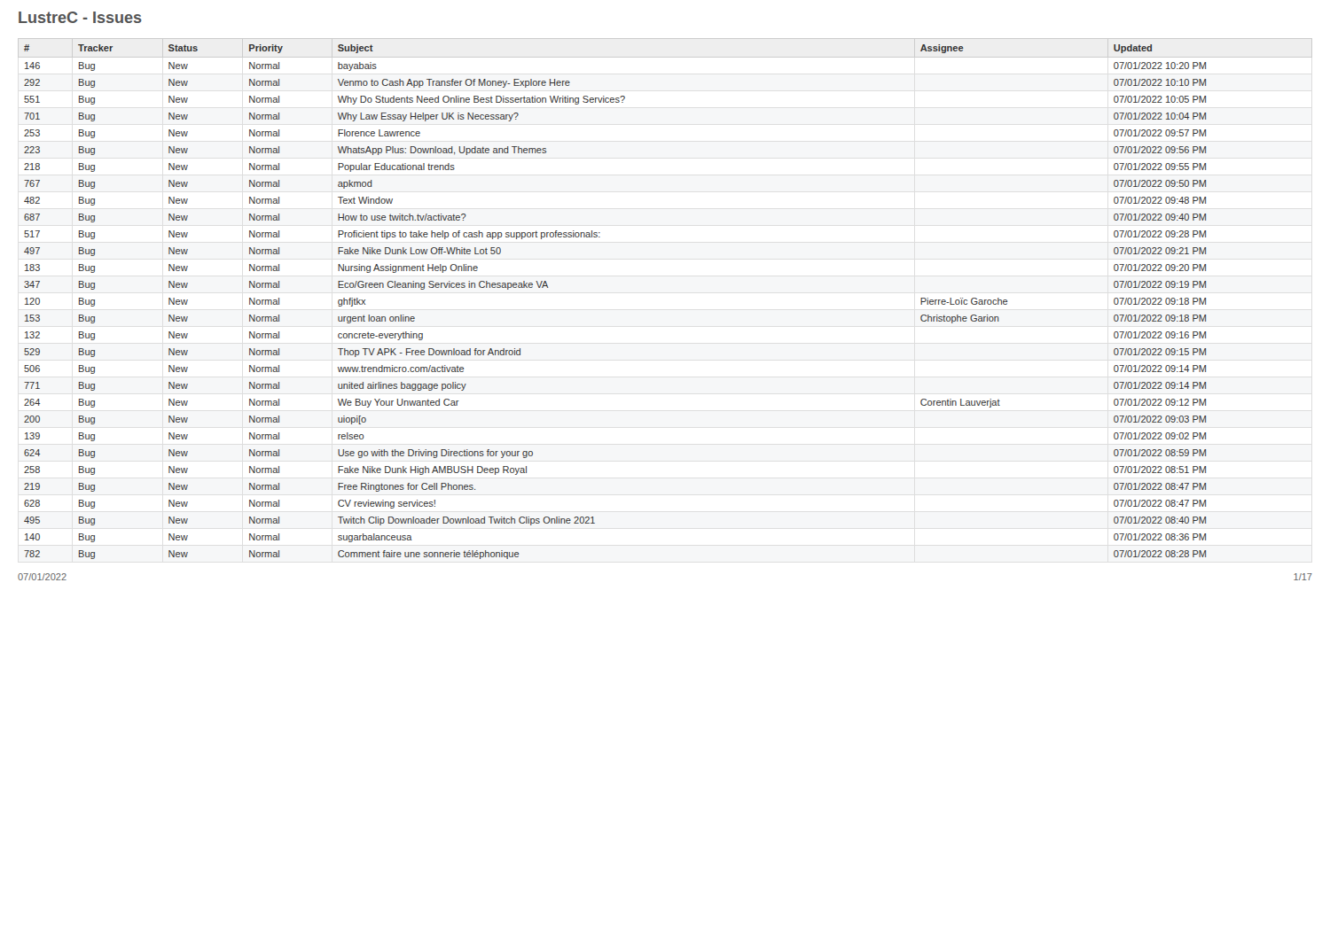LustreC - Issues
| # | Tracker | Status | Priority | Subject | Assignee | Updated |
| --- | --- | --- | --- | --- | --- | --- |
| 146 | Bug | New | Normal | bayabais | | 07/01/2022 10:20 PM |
| 292 | Bug | New | Normal | Venmo to Cash App Transfer Of Money- Explore Here | | 07/01/2022 10:10 PM |
| 551 | Bug | New | Normal | Why Do Students Need Online Best Dissertation Writing Services? | | 07/01/2022 10:05 PM |
| 701 | Bug | New | Normal | Why Law Essay Helper UK is Necessary? | | 07/01/2022 10:04 PM |
| 253 | Bug | New | Normal | Florence Lawrence | | 07/01/2022 09:57 PM |
| 223 | Bug | New | Normal | WhatsApp Plus: Download, Update and Themes | | 07/01/2022 09:56 PM |
| 218 | Bug | New | Normal | Popular Educational trends | | 07/01/2022 09:55 PM |
| 767 | Bug | New | Normal | apkmod | | 07/01/2022 09:50 PM |
| 482 | Bug | New | Normal | Text Window | | 07/01/2022 09:48 PM |
| 687 | Bug | New | Normal | How to use twitch.tv/activate? | | 07/01/2022 09:40 PM |
| 517 | Bug | New | Normal | Proficient tips to take help of cash app support professionals: | | 07/01/2022 09:28 PM |
| 497 | Bug | New | Normal | Fake Nike Dunk Low Off-White Lot 50 | | 07/01/2022 09:21 PM |
| 183 | Bug | New | Normal | Nursing Assignment Help Online | | 07/01/2022 09:20 PM |
| 347 | Bug | New | Normal | Eco/Green Cleaning Services in Chesapeake VA | | 07/01/2022 09:19 PM |
| 120 | Bug | New | Normal | ghfjtkx | Pierre-Loïc Garoche | 07/01/2022 09:18 PM |
| 153 | Bug | New | Normal | urgent loan online | Christophe Garion | 07/01/2022 09:18 PM |
| 132 | Bug | New | Normal | concrete-everything | | 07/01/2022 09:16 PM |
| 529 | Bug | New | Normal | Thop TV APK - Free Download for Android | | 07/01/2022 09:15 PM |
| 506 | Bug | New | Normal | www.trendmicro.com/activate | | 07/01/2022 09:14 PM |
| 771 | Bug | New | Normal | united airlines baggage policy | | 07/01/2022 09:14 PM |
| 264 | Bug | New | Normal | We Buy Your Unwanted Car | Corentin Lauverjat | 07/01/2022 09:12 PM |
| 200 | Bug | New | Normal | uiopi[o | | 07/01/2022 09:03 PM |
| 139 | Bug | New | Normal | relseo | | 07/01/2022 09:02 PM |
| 624 | Bug | New | Normal | Use go with the Driving Directions for your go | | 07/01/2022 08:59 PM |
| 258 | Bug | New | Normal | Fake Nike Dunk High AMBUSH Deep Royal | | 07/01/2022 08:51 PM |
| 219 | Bug | New | Normal | Free Ringtones for Cell Phones. | | 07/01/2022 08:47 PM |
| 628 | Bug | New | Normal | CV reviewing services! | | 07/01/2022 08:47 PM |
| 495 | Bug | New | Normal | Twitch Clip Downloader Download Twitch Clips Online 2021 | | 07/01/2022 08:40 PM |
| 140 | Bug | New | Normal | sugarbalanceusa | | 07/01/2022 08:36 PM |
| 782 | Bug | New | Normal | Comment faire une sonnerie téléphonique | | 07/01/2022 08:28 PM |
07/01/2022 1/17